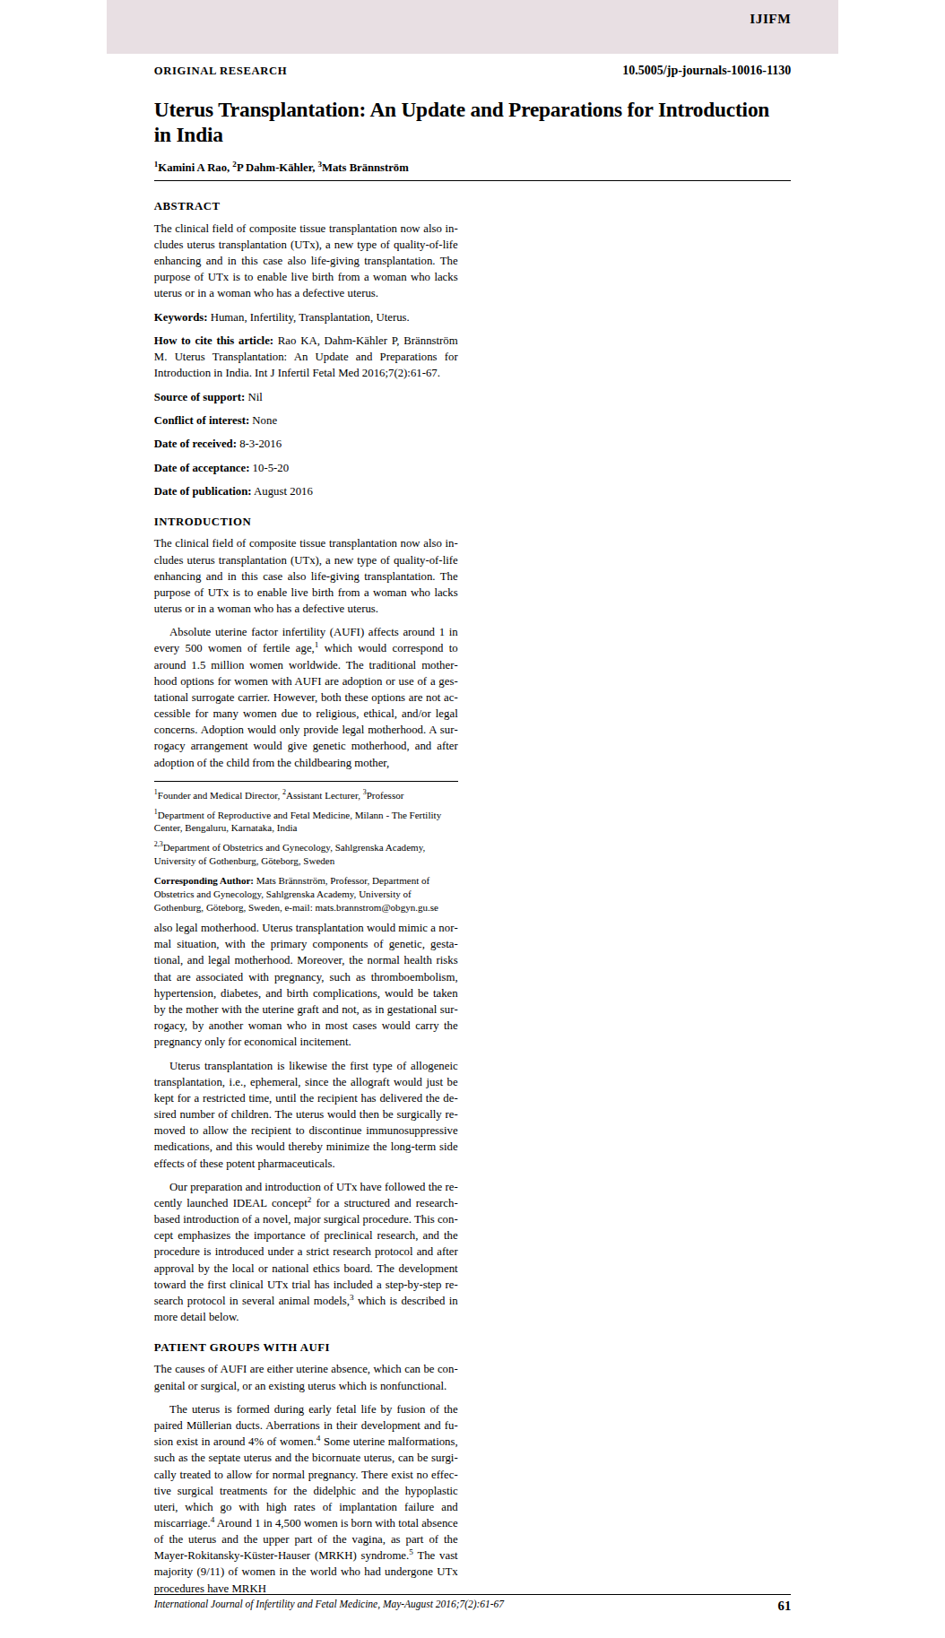IJIFM
10.5005/jp-journals-10016-1130
ORIGINAL RESEARCH
Uterus Transplantation: An Update and Preparations for Introduction in India
1Kamini A Rao, 2P Dahm-Kähler, 3Mats Brännström
ABSTRACT
The clinical field of composite tissue transplantation now also includes uterus transplantation (UTx), a new type of quality-of-life enhancing and in this case also life-giving transplantation. The purpose of UTx is to enable live birth from a woman who lacks uterus or in a woman who has a defective uterus.
Keywords: Human, Infertility, Transplantation, Uterus.
How to cite this article: Rao KA, Dahm-Kähler P, Brännström M. Uterus Transplantation: An Update and Preparations for Introduction in India. Int J Infertil Fetal Med 2016;7(2):61-67.
Source of support: Nil
Conflict of interest: None
Date of received: 8-3-2016
Date of acceptance: 10-5-20
Date of publication: August 2016
INTRODUCTION
The clinical field of composite tissue transplantation now also includes uterus transplantation (UTx), a new type of quality-of-life enhancing and in this case also life-giving transplantation. The purpose of UTx is to enable live birth from a woman who lacks uterus or in a woman who has a defective uterus.
Absolute uterine factor infertility (AUFI) affects around 1 in every 500 women of fertile age,1 which would correspond to around 1.5 million women worldwide. The traditional motherhood options for women with AUFI are adoption or use of a gestational surrogate carrier. However, both these options are not accessible for many women due to religious, ethical, and/or legal concerns. Adoption would only provide legal motherhood. A surrogacy arrangement would give genetic motherhood, and after adoption of the child from the childbearing mother,
1Founder and Medical Director, 2Assistant Lecturer, 3Professor
1Department of Reproductive and Fetal Medicine, Milann - The Fertility Center, Bengaluru, Karnataka, India
2,3Department of Obstetrics and Gynecology, Sahlgrenska Academy, University of Gothenburg, Göteborg, Sweden
Corresponding Author: Mats Brännström, Professor, Department of Obstetrics and Gynecology, Sahlgrenska Academy, University of Gothenburg, Göteborg, Sweden, e-mail: mats.brannstrom@obgyn.gu.se
also legal motherhood. Uterus transplantation would mimic a normal situation, with the primary components of genetic, gestational, and legal motherhood. Moreover, the normal health risks that are associated with pregnancy, such as thromboembolism, hypertension, diabetes, and birth complications, would be taken by the mother with the uterine graft and not, as in gestational surrogacy, by another woman who in most cases would carry the pregnancy only for economical incitement.
Uterus transplantation is likewise the first type of allogeneic transplantation, i.e., ephemeral, since the allograft would just be kept for a restricted time, until the recipient has delivered the desired number of children. The uterus would then be surgically removed to allow the recipient to discontinue immunosuppressive medications, and this would thereby minimize the long-term side effects of these potent pharmaceuticals.
Our preparation and introduction of UTx have followed the recently launched IDEAL concept2 for a structured and research-based introduction of a novel, major surgical procedure. This concept emphasizes the importance of preclinical research, and the procedure is introduced under a strict research protocol and after approval by the local or national ethics board. The development toward the first clinical UTx trial has included a step-by-step research protocol in several animal models,3 which is described in more detail below.
PATIENT GROUPS WITH AUFI
The causes of AUFI are either uterine absence, which can be congenital or surgical, or an existing uterus which is nonfunctional.
The uterus is formed during early fetal life by fusion of the paired Müllerian ducts. Aberrations in their development and fusion exist in around 4% of women.4 Some uterine malformations, such as the septate uterus and the bicornuate uterus, can be surgically treated to allow for normal pregnancy. There exist no effective surgical treatments for the didelphic and the hypoplastic uteri, which go with high rates of implantation failure and miscarriage.4 Around 1 in 4,500 women is born with total absence of the uterus and the upper part of the vagina, as part of the Mayer-Rokitansky-Küster-Hauser (MRKH) syndrome.5 The vast majority (9/11) of women in the world who had undergone UTx procedures have MRKH
61 International Journal of Infertility and Fetal Medicine, May-August 2016;7(2):61-67